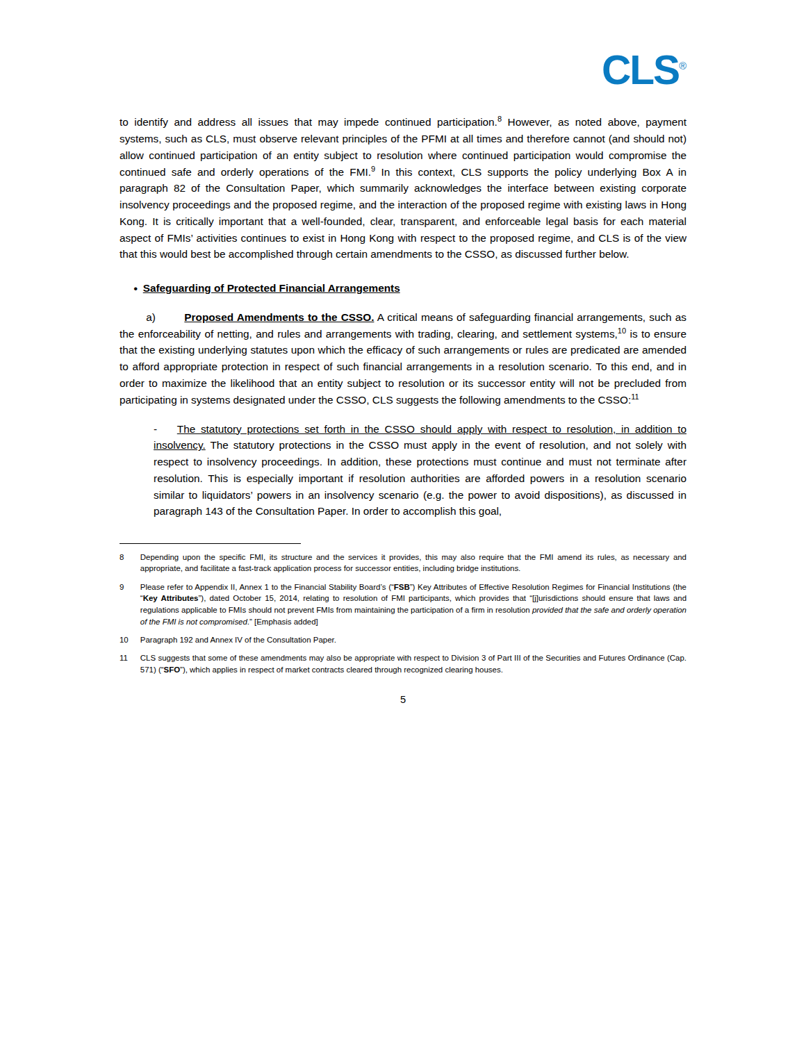CLS®
to identify and address all issues that may impede continued participation.8 However, as noted above, payment systems, such as CLS, must observe relevant principles of the PFMI at all times and therefore cannot (and should not) allow continued participation of an entity subject to resolution where continued participation would compromise the continued safe and orderly operations of the FMI.9 In this context, CLS supports the policy underlying Box A in paragraph 82 of the Consultation Paper, which summarily acknowledges the interface between existing corporate insolvency proceedings and the proposed regime, and the interaction of the proposed regime with existing laws in Hong Kong. It is critically important that a well-founded, clear, transparent, and enforceable legal basis for each material aspect of FMIs’ activities continues to exist in Hong Kong with respect to the proposed regime, and CLS is of the view that this would best be accomplished through certain amendments to the CSSO, as discussed further below.
Safeguarding of Protected Financial Arrangements
a) Proposed Amendments to the CSSO. A critical means of safeguarding financial arrangements, such as the enforceability of netting, and rules and arrangements with trading, clearing, and settlement systems,10 is to ensure that the existing underlying statutes upon which the efficacy of such arrangements or rules are predicated are amended to afford appropriate protection in respect of such financial arrangements in a resolution scenario. To this end, and in order to maximize the likelihood that an entity subject to resolution or its successor entity will not be precluded from participating in systems designated under the CSSO, CLS suggests the following amendments to the CSSO:11
-The statutory protections set forth in the CSSO should apply with respect to resolution, in addition to insolvency. The statutory protections in the CSSO must apply in the event of resolution, and not solely with respect to insolvency proceedings. In addition, these protections must continue and must not terminate after resolution. This is especially important if resolution authorities are afforded powers in a resolution scenario similar to liquidators’ powers in an insolvency scenario (e.g. the power to avoid dispositions), as discussed in paragraph 143 of the Consultation Paper. In order to accomplish this goal,
8
Depending upon the specific FMI, its structure and the services it provides, this may also require that the FMI amend its rules, as necessary and appropriate, and facilitate a fast-track application process for successor entities, including bridge institutions.
9
Please refer to Appendix II, Annex 1 to the Financial Stability Board’s (“FSB”) Key Attributes of Effective Resolution Regimes for Financial Institutions (the “Key Attributes”), dated October 15, 2014, relating to resolution of FMI participants, which provides that “[j]urisdictions should ensure that laws and regulations applicable to FMIs should not prevent FMIs from maintaining the participation of a firm in resolution provided that the safe and orderly operation of the FMI is not compromised.” [Emphasis added]
10
Paragraph 192 and Annex IV of the Consultation Paper.
11
CLS suggests that some of these amendments may also be appropriate with respect to Division 3 of Part III of the Securities and Futures Ordinance (Cap. 571) (“SFO”), which applies in respect of market contracts cleared through recognized clearing houses.
5